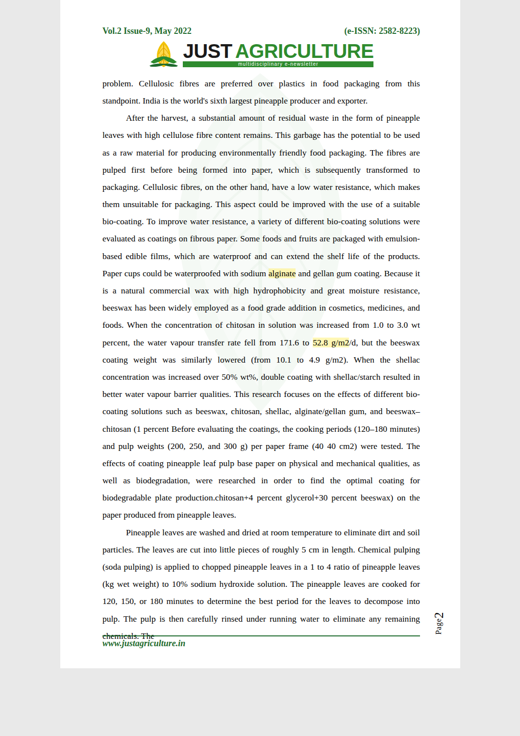Vol.2 Issue-9, May 2022
(e-ISSN: 2582-8223)
JUST AGRICULTURE
multidisciplinary e-Newsletter
problem. Cellulosic fibres are preferred over plastics in food packaging from this standpoint. India is the world's sixth largest pineapple producer and exporter.
After the harvest, a substantial amount of residual waste in the form of pineapple leaves with high cellulose fibre content remains. This garbage has the potential to be used as a raw material for producing environmentally friendly food packaging. The fibres are pulped first before being formed into paper, which is subsequently transformed to packaging. Cellulosic fibres, on the other hand, have a low water resistance, which makes them unsuitable for packaging. This aspect could be improved with the use of a suitable bio-coating. To improve water resistance, a variety of different bio-coating solutions were evaluated as coatings on fibrous paper. Some foods and fruits are packaged with emulsion-based edible films, which are waterproof and can extend the shelf life of the products. Paper cups could be waterproofed with sodium alginate and gellan gum coating. Because it is a natural commercial wax with high hydrophobicity and great moisture resistance, beeswax has been widely employed as a food grade addition in cosmetics, medicines, and foods. When the concentration of chitosan in solution was increased from 1.0 to 3.0 wt percent, the water vapour transfer rate fell from 171.6 to 52.8 g/m2/d, but the beeswax coating weight was similarly lowered (from 10.1 to 4.9 g/m2). When the shellac concentration was increased over 50% wt%, double coating with shellac/starch resulted in better water vapour barrier qualities. This research focuses on the effects of different bio-coating solutions such as beeswax, chitosan, shellac, alginate/gellan gum, and beeswax–chitosan (1 percent Before evaluating the coatings, the cooking periods (120–180 minutes) and pulp weights (200, 250, and 300 g) per paper frame (40 40 cm2) were tested. The effects of coating pineapple leaf pulp base paper on physical and mechanical qualities, as well as biodegradation, were researched in order to find the optimal coating for biodegradable plate production.chitosan+4 percent glycerol+30 percent beeswax) on the paper produced from pineapple leaves.
Pineapple leaves are washed and dried at room temperature to eliminate dirt and soil particles. The leaves are cut into little pieces of roughly 5 cm in length. Chemical pulping (soda pulping) is applied to chopped pineapple leaves in a 1 to 4 ratio of pineapple leaves (kg wet weight) to 10% sodium hydroxide solution. The pineapple leaves are cooked for 120, 150, or 180 minutes to determine the best period for the leaves to decompose into pulp. The pulp is then carefully rinsed under running water to eliminate any remaining chemicals. The
Page2
www.justagriculture.in